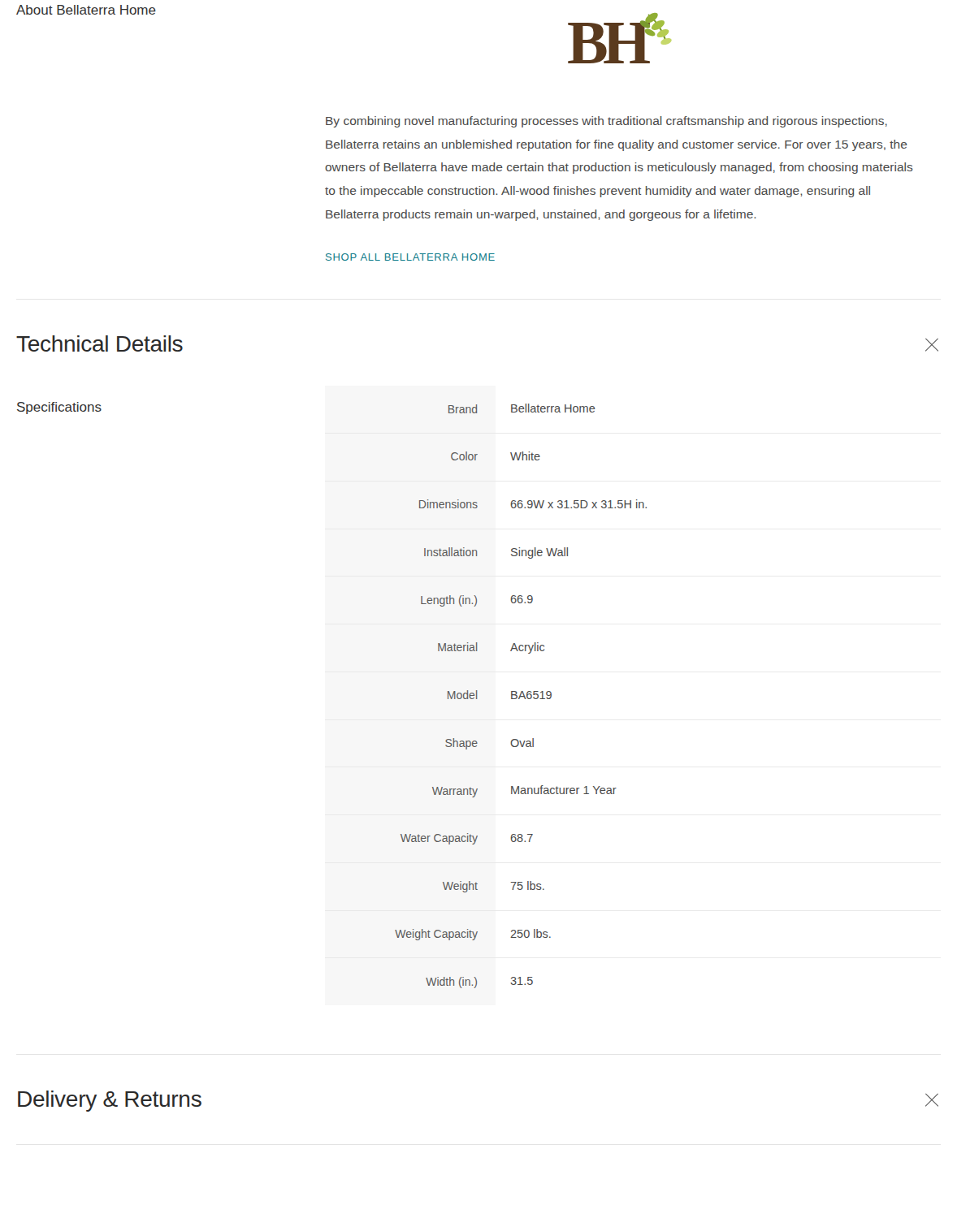About Bellaterra Home
B H
By combining novel manufacturing processes with traditional craftsmanship and rigorous inspections, Bellaterra retains an unblemished reputation for fine quality and customer service. For over 15 years, the owners of Bellaterra have made certain that production is meticulously managed, from choosing materials to the impeccable construction. All-wood finishes prevent humidity and water damage, ensuring all Bellaterra products remain un-warped, unstained, and gorgeous for a lifetime.
Shop all Bellaterra Home
Technical Details
Specifications
| Brand | Bellaterra Home |
| Color | White |
| Dimensions | 66.9W x 31.5D x 31.5H in. |
| Installation | Single Wall |
| Length (in.) | 66.9 |
| Material | Acrylic |
| Model | BA6519 |
| Shape | Oval |
| Warranty | Manufacturer 1 Year |
| Water Capacity | 68.7 |
| Weight | 75 lbs. |
| Weight Capacity | 250 lbs. |
| Width (in.) | 31.5 |
Delivery & Returns